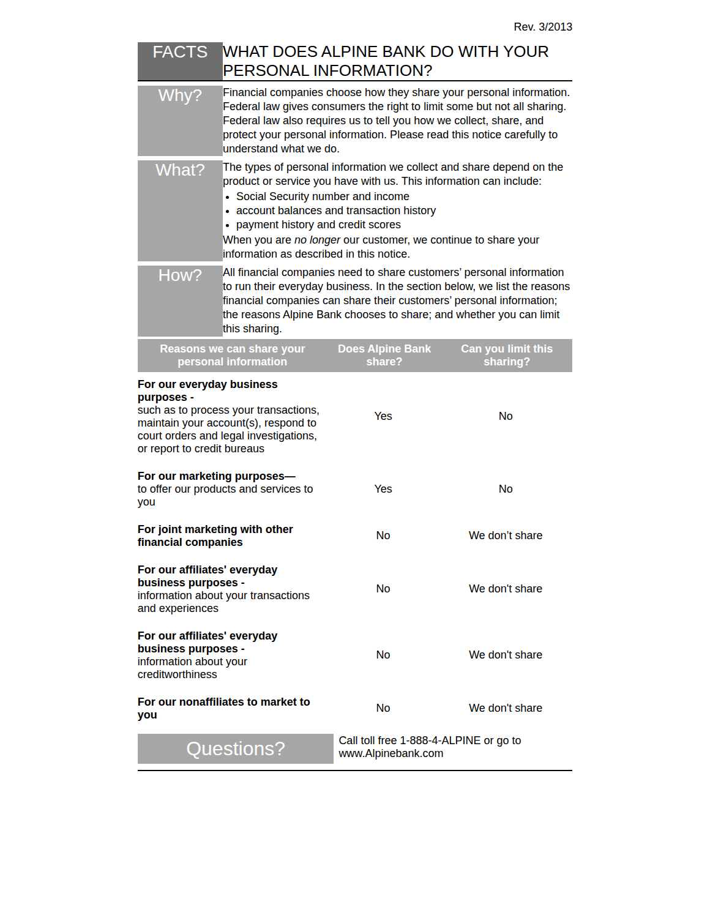Rev. 3/2013
| FACTS | WHAT DOES ALPINE BANK DO WITH YOUR PERSONAL INFORMATION? |
| Why? | Financial companies choose how they share your personal information. Federal law gives consumers the right to limit some but not all sharing. Federal law also requires us to tell you how we collect, share, and protect your personal information. Please read this notice carefully to understand what we do. |
| What? | The types of personal information we collect and share depend on the product or service you have with us. This information can include: Social Security number and income account balances and transaction history payment history and credit scores When you are no longer our customer, we continue to share your information as described in this notice. |
| How? | All financial companies need to share customers’ personal information to run their everyday business. In the section below, we list the reasons financial companies can share their customers’ personal information; the reasons Alpine Bank chooses to share; and whether you can limit this sharing. |
| Reasons we can share your personal information | Does Alpine Bank share? | Can you limit this sharing? |
| --- | --- | --- |
| For our everyday business purposes - such as to process your transactions, maintain your account(s), respond to court orders and legal investigations, or report to credit bureaus | Yes | No |
| For our marketing purposes— to offer our products and services to you | Yes | No |
| For joint marketing with other financial companies | No | We don’t share |
| For our affiliates' everyday business purposes - information about your transactions and experiences | No | We don't share |
| For our affiliates' everyday business purposes - information about your creditworthiness | No | We don't share |
| For our nonaffiliates to market to you | No | We don't share |
| Questions? | Call toll free 1-888-4-ALPINE or go to www.Alpinebank.com |